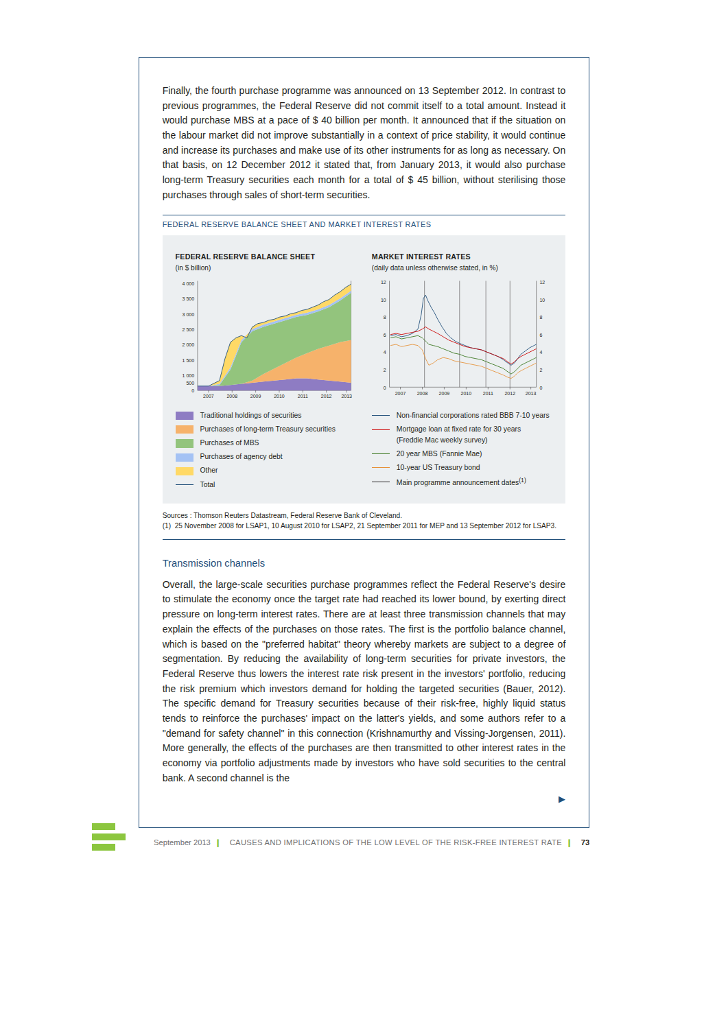Finally, the fourth purchase programme was announced on 13 September 2012. In contrast to previous programmes, the Federal Reserve did not commit itself to a total amount. Instead it would purchase MBS at a pace of $ 40 billion per month. It announced that if the situation on the labour market did not improve substantially in a context of price stability, it would continue and increase its purchases and make use of its other instruments for as long as necessary. On that basis, on 12 December 2012 it stated that, from January 2013, it would also purchase long-term Treasury securities each month for a total of $ 45 billion, without sterilising those purchases through sales of short-term securities.
Federal Reserve balance sheet and market interest rates
Federal Reserve balance sheet
(in $ billion)
4 000 3 500 3 000 2 500 2 000 1 500 1 000 500 0 2007 2008 2009 2010 2011 2012 2013
Traditional holdings of securities
Purchases of long-term Treasury securities
Purchases of MBS
Purchases of agency debt
Other
Total
Market interest rates
(daily data unless otherwise stated, in %)
12 10 8 6 4 2 0 12 10 8 6 4 2 0 2007 2008 2009 2010 2011 2012 2013
Non-financial corporations rated BBB 7-10 years
Mortgage loan at fixed rate for 30 years
(Freddie Mac weekly survey)
20 year MBS (Fannie Mae)
10-year US Treasury bond
Main programme announcement dates(1)
Sources : Thomson Reuters Datastream, Federal Reserve Bank of Cleveland.
(1) 25 November 2008 for LSAP1, 10 August 2010 for LSAP2, 21 September 2011 for MEP and 13 September 2012 for LSAP3.
Transmission channels
Overall, the large-scale securities purchase programmes reflect the Federal Reserve's desire to stimulate the economy once the target rate had reached its lower bound, by exerting direct pressure on long-term interest rates. There are at least three transmission channels that may explain the effects of the purchases on those rates. The first is the portfolio balance channel, which is based on the "preferred habitat" theory whereby markets are subject to a degree of segmentation. By reducing the availability of long-term securities for private investors, the Federal Reserve thus lowers the interest rate risk present in the investors' portfolio, reducing the risk premium which investors demand for holding the targeted securities (Bauer, 2012). The specific demand for Treasury securities because of their risk-free, highly liquid status tends to reinforce the purchases' impact on the latter's yields, and some authors refer to a "demand for safety channel" in this connection (Krishnamurthy and Vissing-Jorgensen, 2011). More generally, the effects of the purchases are then transmitted to other interest rates in the economy via portfolio adjustments made by investors who have sold securities to the central bank. A second channel is the
▶
September 2013 ❙ Causes and implications of the low level of the risk-free interest rate ❙ 73